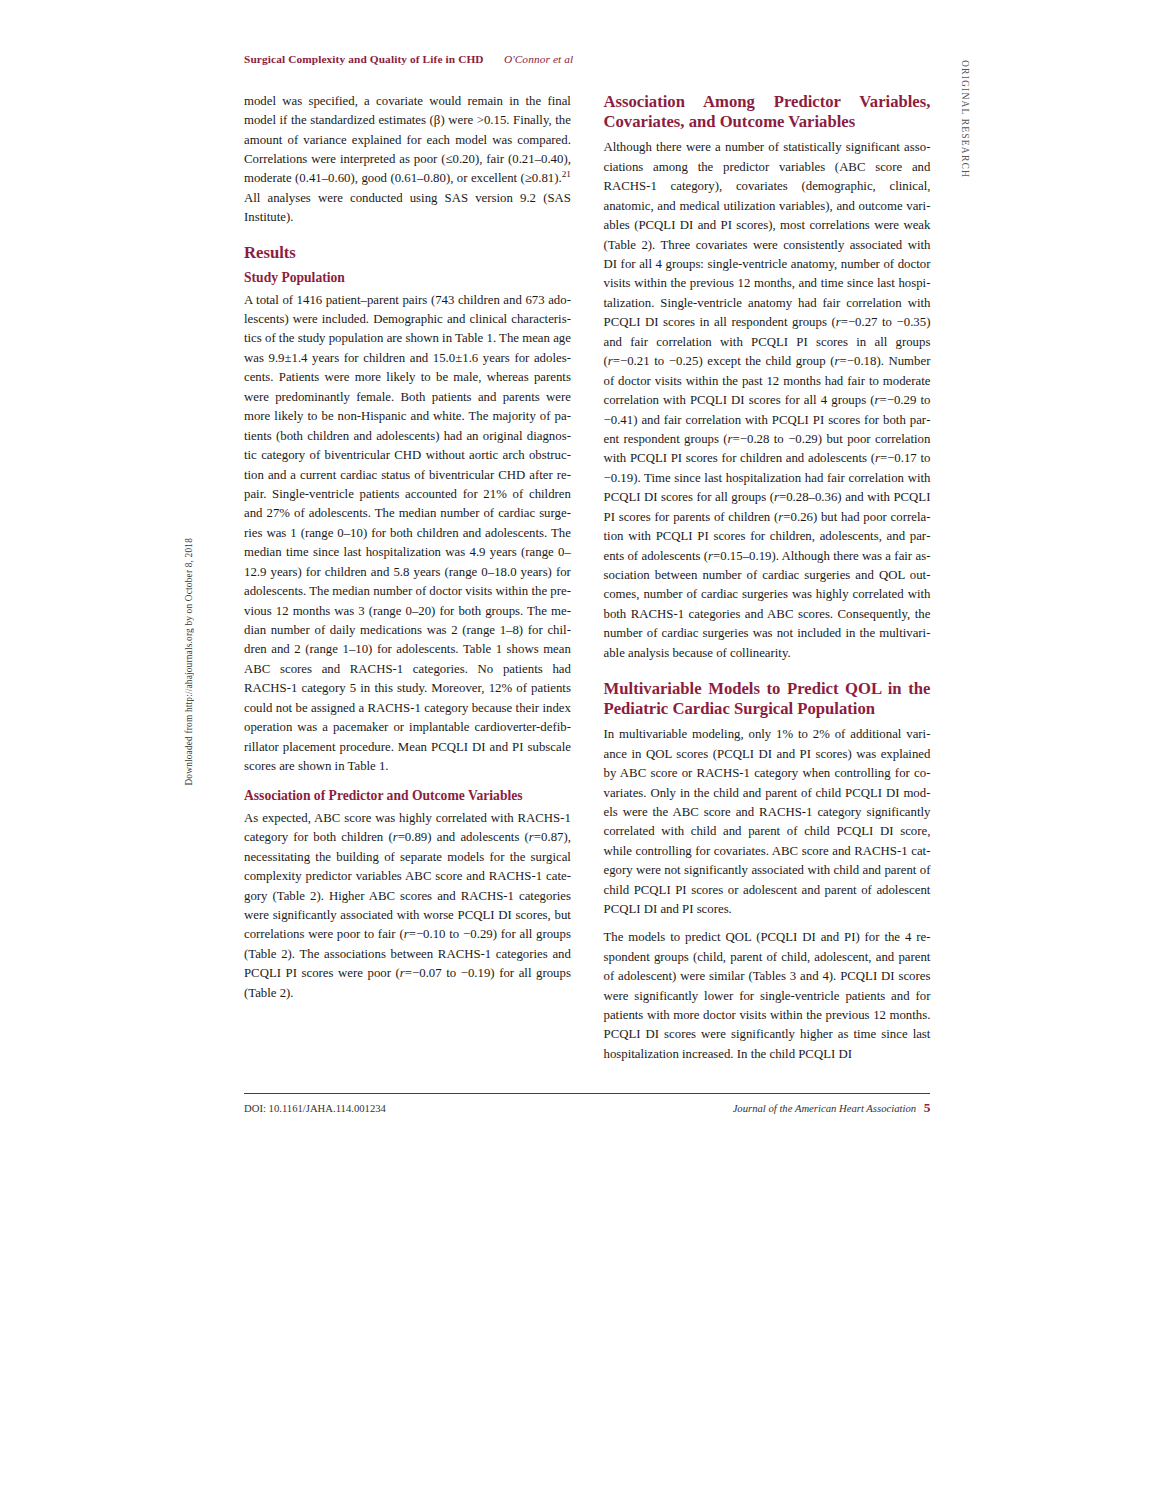Original Research
Downloaded from http://ahajournals.org by on October 8, 2018
Surgical Complexity and Quality of Life in CHD O'Connor et al
model was specified, a covariate would remain in the final model if the standardized estimates (β) were >0.15. Finally, the amount of variance explained for each model was compared. Correlations were interpreted as poor (≤0.20), fair (0.21–0.40), moderate (0.41–0.60), good (0.61–0.80), or excellent (≥0.81).21 All analyses were conducted using SAS version 9.2 (SAS Institute).
Results
Study Population
A total of 1416 patient–parent pairs (743 children and 673 adolescents) were included. Demographic and clinical characteristics of the study population are shown in Table 1. The mean age was 9.9±1.4 years for children and 15.0±1.6 years for adolescents. Patients were more likely to be male, whereas parents were predominantly female. Both patients and parents were more likely to be non-Hispanic and white. The majority of patients (both children and adolescents) had an original diagnostic category of biventricular CHD without aortic arch obstruction and a current cardiac status of biventricular CHD after repair. Single-ventricle patients accounted for 21% of children and 27% of adolescents. The median number of cardiac surgeries was 1 (range 0–10) for both children and adolescents. The median time since last hospitalization was 4.9 years (range 0–12.9 years) for children and 5.8 years (range 0–18.0 years) for adolescents. The median number of doctor visits within the previous 12 months was 3 (range 0–20) for both groups. The median number of daily medications was 2 (range 1–8) for children and 2 (range 1–10) for adolescents. Table 1 shows mean ABC scores and RACHS-1 categories. No patients had RACHS-1 category 5 in this study. Moreover, 12% of patients could not be assigned a RACHS-1 category because their index operation was a pacemaker or implantable cardioverter-defibrillator placement procedure. Mean PCQLI DI and PI subscale scores are shown in Table 1.
Association of Predictor and Outcome Variables
As expected, ABC score was highly correlated with RACHS-1 category for both children (r=0.89) and adolescents (r=0.87), necessitating the building of separate models for the surgical complexity predictor variables ABC score and RACHS-1 category (Table 2). Higher ABC scores and RACHS-1 categories were significantly associated with worse PCQLI DI scores, but correlations were poor to fair (r=−0.10 to −0.29) for all groups (Table 2). The associations between RACHS-1 categories and PCQLI PI scores were poor (r=−0.07 to −0.19) for all groups (Table 2).
Association Among Predictor Variables, Covariates, and Outcome Variables
Although there were a number of statistically significant associations among the predictor variables (ABC score and RACHS-1 category), covariates (demographic, clinical, anatomic, and medical utilization variables), and outcome variables (PCQLI DI and PI scores), most correlations were weak (Table 2). Three covariates were consistently associated with DI for all 4 groups: single-ventricle anatomy, number of doctor visits within the previous 12 months, and time since last hospitalization. Single-ventricle anatomy had fair correlation with PCQLI DI scores in all respondent groups (r=−0.27 to −0.35) and fair correlation with PCQLI PI scores in all groups (r=−0.21 to −0.25) except the child group (r=−0.18). Number of doctor visits within the past 12 months had fair to moderate correlation with PCQLI DI scores for all 4 groups (r=−0.29 to −0.41) and fair correlation with PCQLI PI scores for both parent respondent groups (r=−0.28 to −0.29) but poor correlation with PCQLI PI scores for children and adolescents (r=−0.17 to −0.19). Time since last hospitalization had fair correlation with PCQLI DI scores for all groups (r=0.28–0.36) and with PCQLI PI scores for parents of children (r=0.26) but had poor correlation with PCQLI PI scores for children, adolescents, and parents of adolescents (r=0.15–0.19). Although there was a fair association between number of cardiac surgeries and QOL outcomes, number of cardiac surgeries was highly correlated with both RACHS-1 categories and ABC scores. Consequently, the number of cardiac surgeries was not included in the multivariable analysis because of collinearity.
Multivariable Models to Predict QOL in the Pediatric Cardiac Surgical Population
In multivariable modeling, only 1% to 2% of additional variance in QOL scores (PCQLI DI and PI scores) was explained by ABC score or RACHS-1 category when controlling for covariates. Only in the child and parent of child PCQLI DI models were the ABC score and RACHS-1 category significantly correlated with child and parent of child PCQLI DI score, while controlling for covariates. ABC score and RACHS-1 category were not significantly associated with child and parent of child PCQLI PI scores or adolescent and parent of adolescent PCQLI DI and PI scores.
The models to predict QOL (PCQLI DI and PI) for the 4 respondent groups (child, parent of child, adolescent, and parent of adolescent) were similar (Tables 3 and 4). PCQLI DI scores were significantly lower for single-ventricle patients and for patients with more doctor visits within the previous 12 months. PCQLI DI scores were significantly higher as time since last hospitalization increased. In the child PCQLI DI
DOI: 10.1161/JAHA.114.001234
Journal of the American Heart Association 5